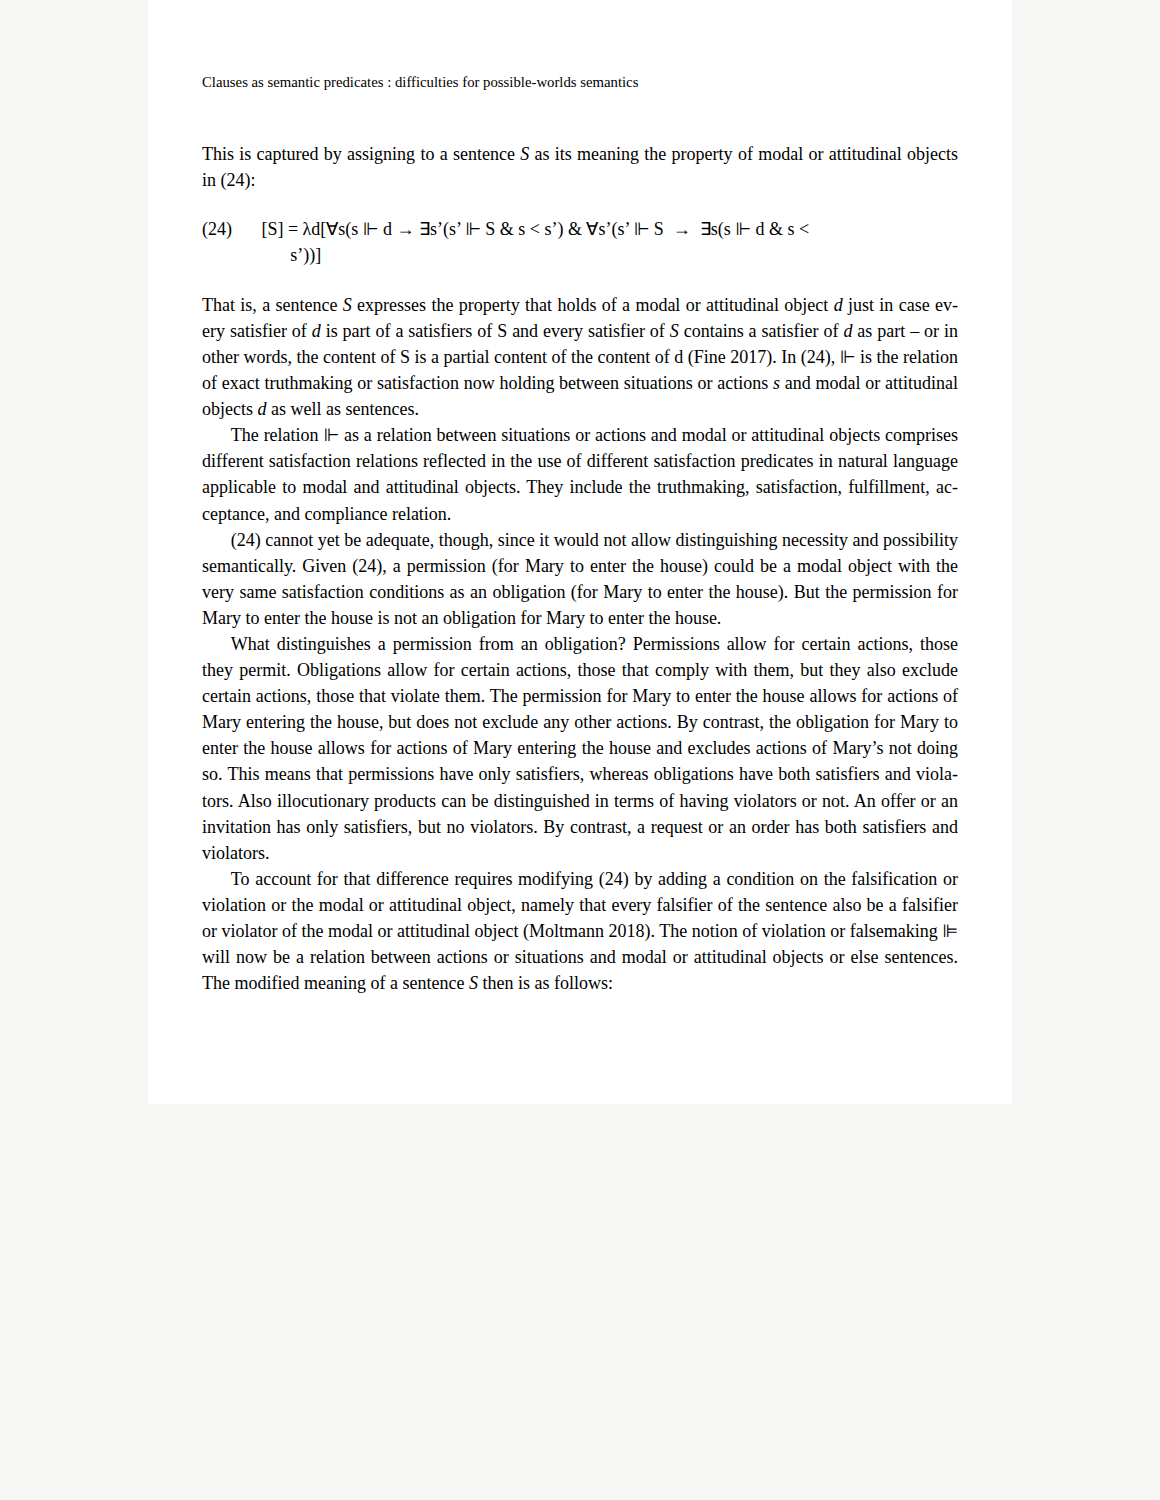Clauses as semantic predicates : difficulties for possible-worlds semantics
This is captured by assigning to a sentence S as its meaning the property of modal or attitudinal objects in (24):
(24) [S] = λd[∀s(s d → ∃s’(s’ S & s < s’) & ∀s’(s’ S → ∃s(s d & s < s’))]
That is, a sentence S expresses the property that holds of a modal or attitudinal object d just in case every satisfier of d is part of a satisfiers of S and every satisfier of S contains a satisfier of d as part – or in other words, the content of S is a partial content of the content of d (Fine 2017). In (24), is the relation of exact truthmaking or satisfaction now holding between situations or actions s and modal or attitudinal objects d as well as sentences.
The relation as a relation between situations or actions and modal or attitudinal objects comprises different satisfaction relations reflected in the use of different satisfaction predicates in natural language applicable to modal and attitudinal objects. They include the truthmaking, satisfaction, fulfillment, acceptance, and compliance relation.
(24) cannot yet be adequate, though, since it would not allow distinguishing necessity and possibility semantically. Given (24), a permission (for Mary to enter the house) could be a modal object with the very same satisfaction conditions as an obligation (for Mary to enter the house). But the permission for Mary to enter the house is not an obligation for Mary to enter the house.
What distinguishes a permission from an obligation? Permissions allow for certain actions, those they permit. Obligations allow for certain actions, those that comply with them, but they also exclude certain actions, those that violate them. The permission for Mary to enter the house allows for actions of Mary entering the house, but does not exclude any other actions. By contrast, the obligation for Mary to enter the house allows for actions of Mary entering the house and excludes actions of Mary’s not doing so. This means that permissions have only satisfiers, whereas obligations have both satisfiers and violators. Also illocutionary products can be distinguished in terms of having violators or not. An offer or an invitation has only satisfiers, but no violators. By contrast, a request or an order has both satisfiers and violators.
To account for that difference requires modifying (24) by adding a condition on the falsification or violation or the modal or attitudinal object, namely that every falsifier of the sentence also be a falsifier or violator of the modal or attitudinal object (Moltmann 2018). The notion of violation or falsemaking will now be a relation between actions or situations and modal or attitudinal objects or else sentences. The modified meaning of a sentence S then is as follows: